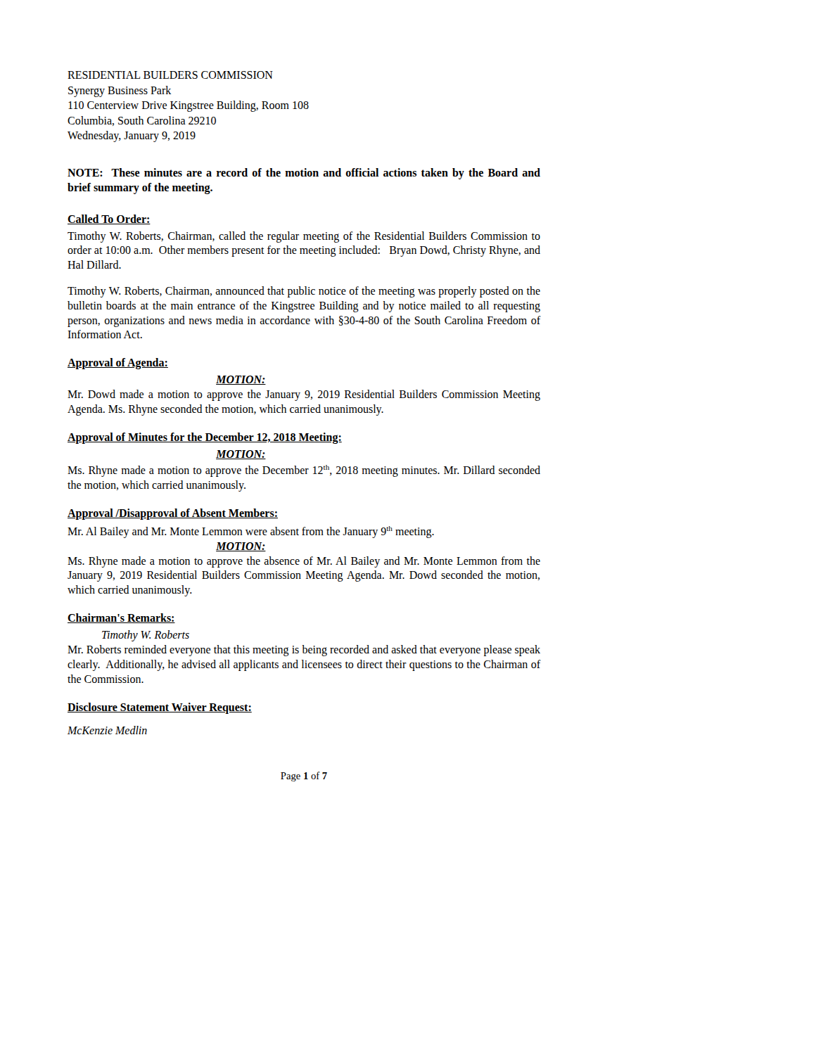RESIDENTIAL BUILDERS COMMISSION
Synergy Business Park
110 Centerview Drive Kingstree Building, Room 108
Columbia, South Carolina 29210
Wednesday, January 9, 2019
NOTE: These minutes are a record of the motion and official actions taken by the Board and brief summary of the meeting.
Called To Order:
Timothy W. Roberts, Chairman, called the regular meeting of the Residential Builders Commission to order at 10:00 a.m. Other members present for the meeting included: Bryan Dowd, Christy Rhyne, and Hal Dillard.
Timothy W. Roberts, Chairman, announced that public notice of the meeting was properly posted on the bulletin boards at the main entrance of the Kingstree Building and by notice mailed to all requesting person, organizations and news media in accordance with §30-4-80 of the South Carolina Freedom of Information Act.
Approval of Agenda:
MOTION:
Mr. Dowd made a motion to approve the January 9, 2019 Residential Builders Commission Meeting Agenda. Ms. Rhyne seconded the motion, which carried unanimously.
Approval of Minutes for the December 12, 2018 Meeting:
MOTION:
Ms. Rhyne made a motion to approve the December 12th, 2018 meeting minutes. Mr. Dillard seconded the motion, which carried unanimously.
Approval /Disapproval of Absent Members:
Mr. Al Bailey and Mr. Monte Lemmon were absent from the January 9th meeting.
MOTION:
Ms. Rhyne made a motion to approve the absence of Mr. Al Bailey and Mr. Monte Lemmon from the January 9, 2019 Residential Builders Commission Meeting Agenda. Mr. Dowd seconded the motion, which carried unanimously.
Chairman's Remarks:
Timothy W. Roberts
Mr. Roberts reminded everyone that this meeting is being recorded and asked that everyone please speak clearly. Additionally, he advised all applicants and licensees to direct their questions to the Chairman of the Commission.
Disclosure Statement Waiver Request:
McKenzie Medlin
Page 1 of 7